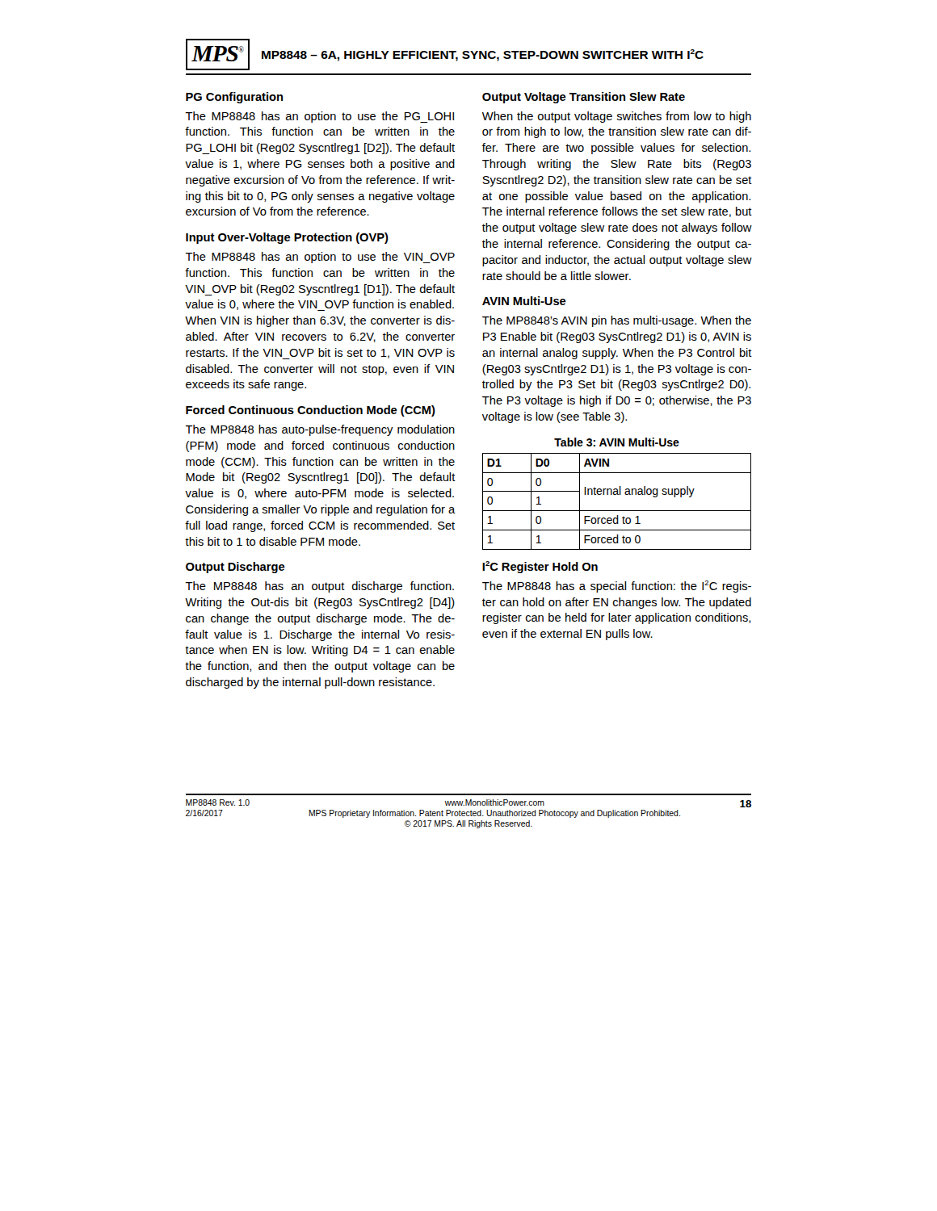MPS®
MP8848 – 6A, HIGHLY EFFICIENT, SYNC, STEP-DOWN SWITCHER WITH I2C
PG Configuration
The MP8848 has an option to use the PG_LOHI function. This function can be written in the PG_LOHI bit (Reg02 Syscntlreg1 [D2]). The default value is 1, where PG senses both a positive and negative excursion of Vo from the reference. If writing this bit to 0, PG only senses a negative voltage excursion of Vo from the reference.
Input Over-Voltage Protection (OVP)
The MP8848 has an option to use the VIN_OVP function. This function can be written in the VIN_OVP bit (Reg02 Syscntlreg1 [D1]). The default value is 0, where the VIN_OVP function is enabled. When VIN is higher than 6.3V, the converter is disabled. After VIN recovers to 6.2V, the converter restarts. If the VIN_OVP bit is set to 1, VIN OVP is disabled. The converter will not stop, even if VIN exceeds its safe range.
Forced Continuous Conduction Mode (CCM)
The MP8848 has auto-pulse-frequency modulation (PFM) mode and forced continuous conduction mode (CCM). This function can be written in the Mode bit (Reg02 Syscntlreg1 [D0]). The default value is 0, where auto-PFM mode is selected. Considering a smaller Vo ripple and regulation for a full load range, forced CCM is recommended. Set this bit to 1 to disable PFM mode.
Output Discharge
The MP8848 has an output discharge function. Writing the Out-dis bit (Reg03 SysCntlreg2 [D4]) can change the output discharge mode. The default value is 1. Discharge the internal Vo resistance when EN is low. Writing D4 = 1 can enable the function, and then the output voltage can be discharged by the internal pull-down resistance.
Output Voltage Transition Slew Rate
When the output voltage switches from low to high or from high to low, the transition slew rate can differ. There are two possible values for selection. Through writing the Slew Rate bits (Reg03 Syscntlreg2 D2), the transition slew rate can be set at one possible value based on the application. The internal reference follows the set slew rate, but the output voltage slew rate does not always follow the internal reference. Considering the output capacitor and inductor, the actual output voltage slew rate should be a little slower.
AVIN Multi-Use
The MP8848’s AVIN pin has multi-usage. When the P3 Enable bit (Reg03 SysCntlreg2 D1) is 0, AVIN is an internal analog supply. When the P3 Control bit (Reg03 sysCntlrge2 D1) is 1, the P3 voltage is controlled by the P3 Set bit (Reg03 sysCntlrge2 D0). The P3 voltage is high if D0 = 0; otherwise, the P3 voltage is low (see Table 3).
Table 3: AVIN Multi-Use
| D1 | D0 | AVIN |
| --- | --- | --- |
| 0 | 0 | Internal analog supply |
| 0 | 1 |
| 1 | 0 | Forced to 1 |
| 1 | 1 | Forced to 0 |
I2C Register Hold On
The MP8848 has a special function: the I2C register can hold on after EN changes low. The updated register can be held for later application conditions, even if the external EN pulls low.
MP8848 Rev. 1.0
2/16/2017
www.MonolithicPower.com
MPS Proprietary Information. Patent Protected. Unauthorized Photocopy and Duplication Prohibited.
18
© 2017 MPS. All Rights Reserved.